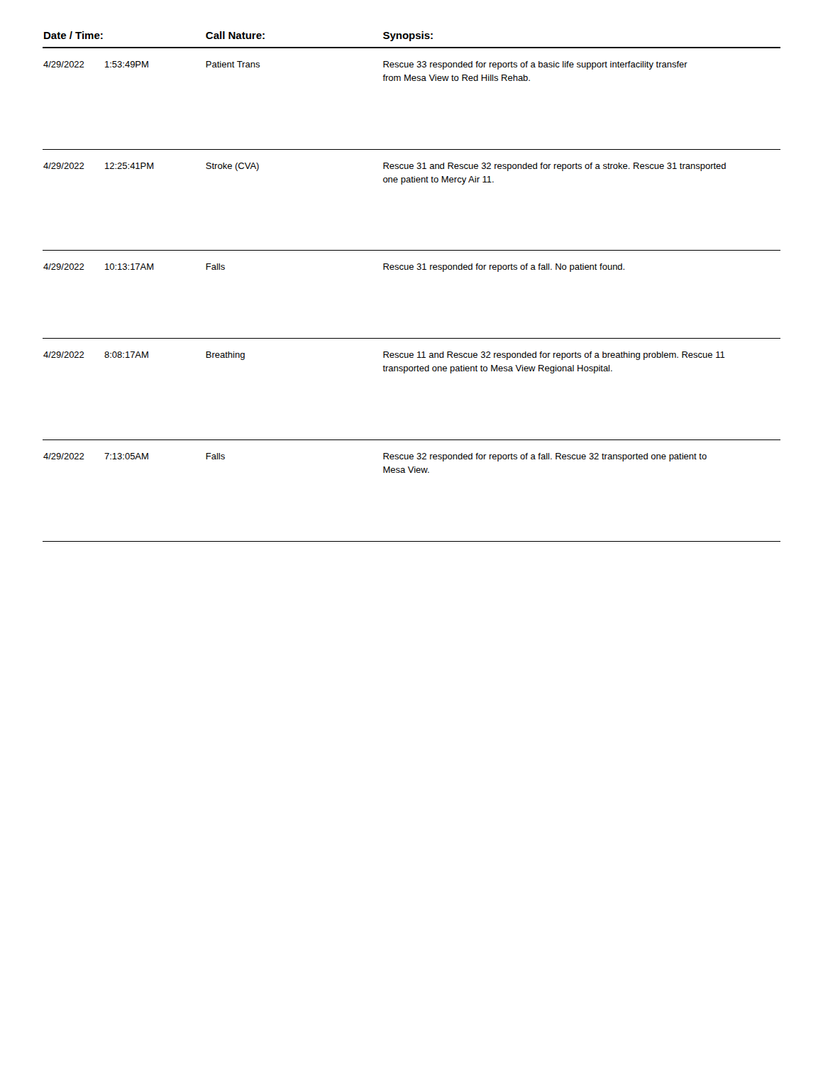| Date / Time: | Call Nature: | Synopsis: |
| --- | --- | --- |
| 4/29/2022 1:53:49PM | Patient Trans | Rescue 33 responded for reports of a basic life support interfacility transfer from Mesa View to Red Hills Rehab. |
| 4/29/2022 12:25:41PM | Stroke (CVA) | Rescue 31 and Rescue 32 responded for reports of a stroke. Rescue 31 transported one patient to Mercy Air 11. |
| 4/29/2022 10:13:17AM | Falls | Rescue 31 responded for reports of a fall. No patient found. |
| 4/29/2022 8:08:17AM | Breathing | Rescue 11 and Rescue 32 responded for reports of a breathing problem. Rescue 11 transported one patient to Mesa View Regional Hospital. |
| 4/29/2022 7:13:05AM | Falls | Rescue 32 responded for reports of a fall. Rescue 32 transported one patient to Mesa View. |